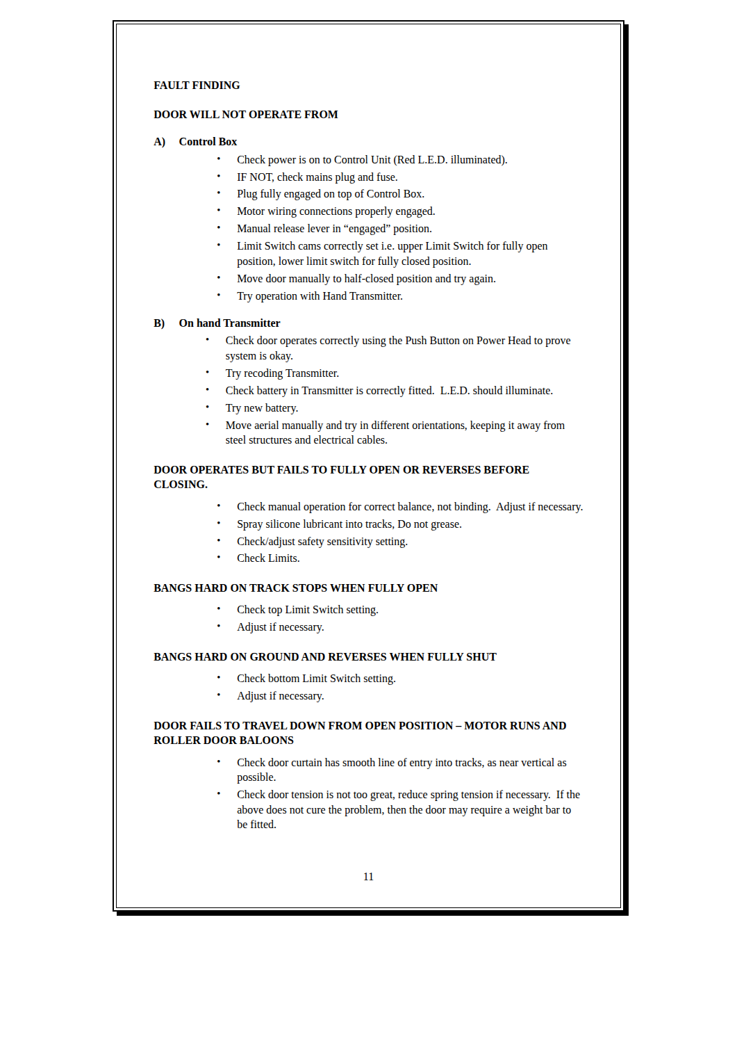FAULT FINDING
DOOR WILL NOT OPERATE FROM
A) Control Box
Check power is on to Control Unit (Red L.E.D. illuminated).
IF NOT, check mains plug and fuse.
Plug fully engaged on top of Control Box.
Motor wiring connections properly engaged.
Manual release lever in “engaged” position.
Limit Switch cams correctly set i.e. upper Limit Switch for fully open position, lower limit switch for fully closed position.
Move door manually to half-closed position and try again.
Try operation with Hand Transmitter.
B) On hand Transmitter
Check door operates correctly using the Push Button on Power Head to prove system is okay.
Try recoding Transmitter.
Check battery in Transmitter is correctly fitted. L.E.D. should illuminate.
Try new battery.
Move aerial manually and try in different orientations, keeping it away from steel structures and electrical cables.
DOOR OPERATES BUT FAILS TO FULLY OPEN OR REVERSES BEFORE CLOSING.
Check manual operation for correct balance, not binding. Adjust if necessary.
Spray silicone lubricant into tracks, Do not grease.
Check/adjust safety sensitivity setting.
Check Limits.
BANGS HARD ON TRACK STOPS WHEN FULLY OPEN
Check top Limit Switch setting.
Adjust if necessary.
BANGS HARD ON GROUND AND REVERSES WHEN FULLY SHUT
Check bottom Limit Switch setting.
Adjust if necessary.
DOOR FAILS TO TRAVEL DOWN FROM OPEN POSITION – MOTOR RUNS AND ROLLER DOOR BALOONS
Check door curtain has smooth line of entry into tracks, as near vertical as possible.
Check door tension is not too great, reduce spring tension if necessary. If the above does not cure the problem, then the door may require a weight bar to be fitted.
11